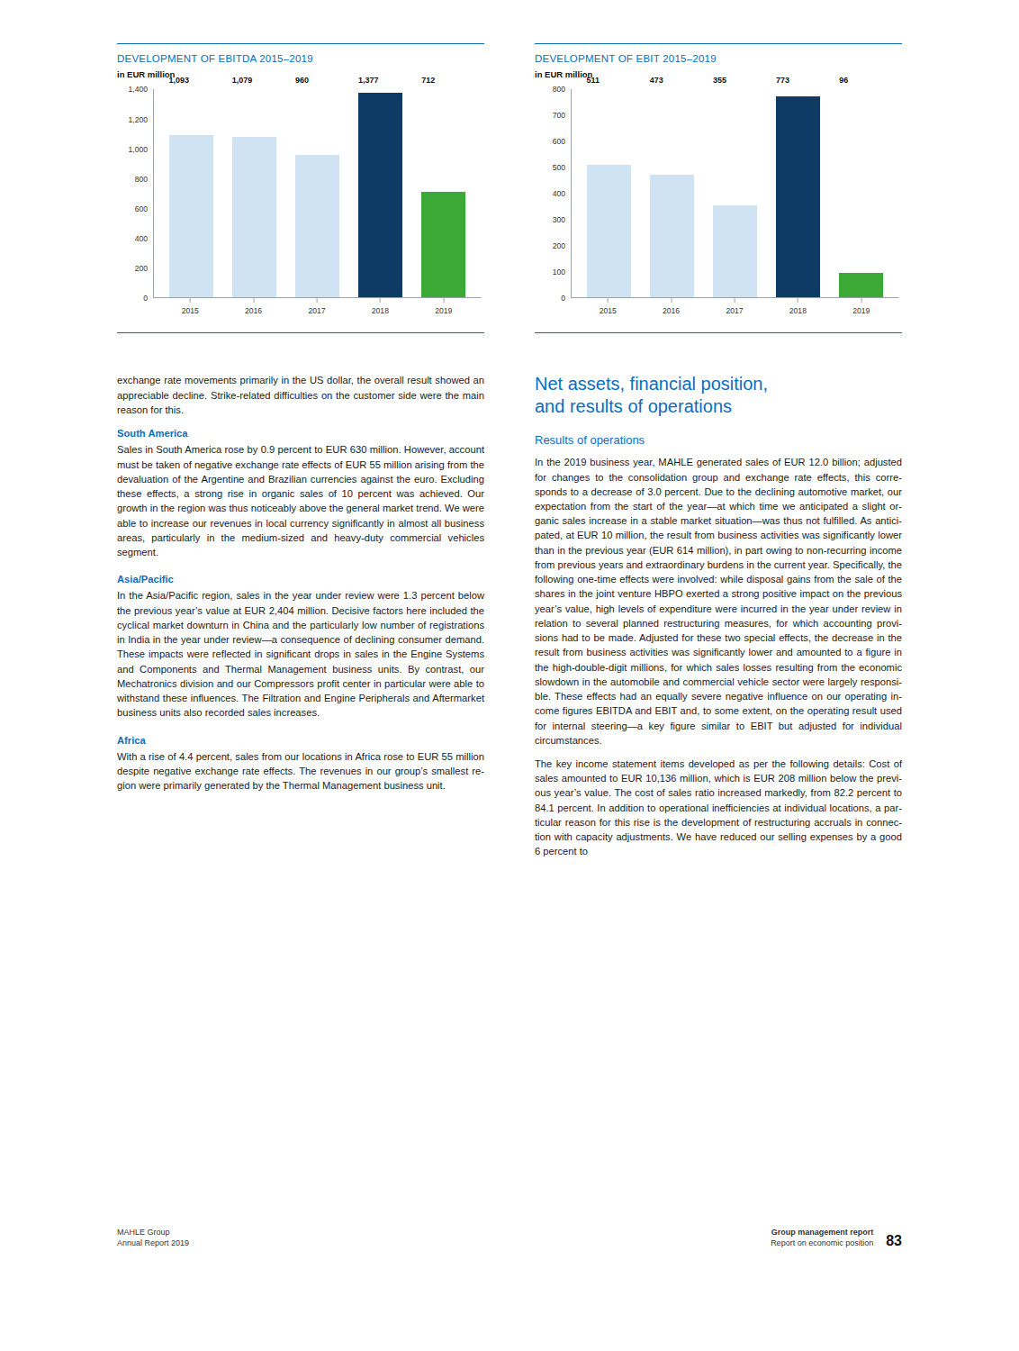DEVELOPMENT OF EBITDA 2015–2019
in EUR million
1,400 1,200 1,000 800 600 400 200 0
1,093
1,079
960
1,377
712
2015
2016
2017
2018
2019
DEVELOPMENT OF EBIT 2015–2019
in EUR million
800 700 600 500 400 300 200 100 0
511
473
355
773
96
2015
2016
2017
2018
2019
exchange rate movements primarily in the US dollar, the overall result showed an appreciable decline. Strike-related difficulties on the customer side were the main reason for this.
South America
Sales in South America rose by 0.9 percent to EUR 630 million. However, account must be taken of negative exchange rate effects of EUR 55 million arising from the devaluation of the Argentine and Brazilian currencies against the euro. Excluding these effects, a strong rise in organic sales of 10 percent was achieved. Our growth in the region was thus noticeably above the general market trend. We were able to increase our revenues in local currency significantly in almost all business areas, particularly in the medium-sized and heavy-duty commercial vehicles segment.
Asia/Pacific
In the Asia/Pacific region, sales in the year under review were 1.3 percent below the previous year’s value at EUR 2,404 million. Decisive factors here included the cyclical market downturn in China and the particularly low number of registrations in India in the year under review—a consequence of declining consumer demand. These impacts were reflected in significant drops in sales in the Engine Systems and Components and Thermal Management business units. By contrast, our Mechatronics division and our Compressors profit center in particular were able to withstand these influences. The Filtration and Engine Peripherals and Aftermarket business units also recorded sales increases.
Africa
With a rise of 4.4 percent, sales from our locations in Africa rose to EUR 55 million despite negative exchange rate effects. The revenues in our group’s smallest region were primarily generated by the Thermal Management business unit.
Net assets, financial position,
and results of operations
Results of operations
In the 2019 business year, MAHLE generated sales of EUR 12.0 billion; adjusted for changes to the consolidation group and exchange rate effects, this corresponds to a decrease of 3.0 percent. Due to the declining automotive market, our expectation from the start of the year—at which time we anticipated a slight organic sales increase in a stable market situation—was thus not fulfilled. As anticipated, at EUR 10 million, the result from business activities was significantly lower than in the previous year (EUR 614 million), in part owing to non-recurring income from previous years and extraordinary burdens in the current year. Specifically, the following one-time effects were involved: while disposal gains from the sale of the shares in the joint venture HBPO exerted a strong positive impact on the previous year’s value, high levels of expenditure were incurred in the year under review in relation to several planned restructuring measures, for which accounting provisions had to be made. Adjusted for these two special effects, the decrease in the result from business activities was significantly lower and amounted to a figure in the high-double-digit millions, for which sales losses resulting from the economic slowdown in the automobile and commercial vehicle sector were largely responsible. These effects had an equally severe negative influence on our operating income figures EBITDA and EBIT and, to some extent, on the operating result used for internal steering—a key figure similar to EBIT but adjusted for individual circumstances.
The key income statement items developed as per the following details: Cost of sales amounted to EUR 10,136 million, which is EUR 208 million below the previous year’s value. The cost of sales ratio increased markedly, from 82.2 percent to 84.1 percent. In addition to operational inefficiencies at individual locations, a particular reason for this rise is the development of restructuring accruals in connection with capacity adjustments. We have reduced our selling expenses by a good 6 percent to
MAHLE Group
Annual Report 2019
Group management report
Report on economic position
83